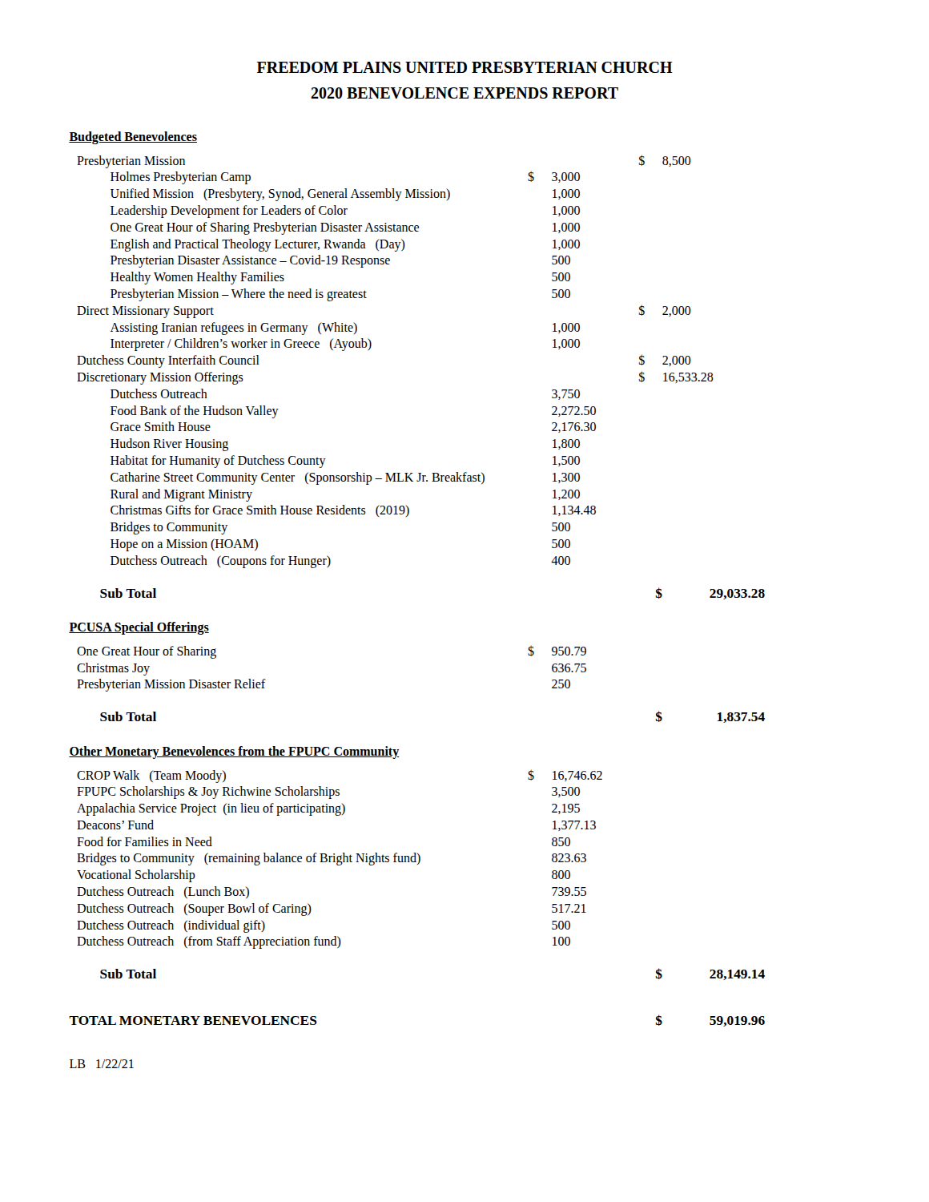FREEDOM PLAINS UNITED PRESBYTERIAN CHURCH
2020 BENEVOLENCE EXPENDS REPORT
Budgeted Benevolences
| Presbyterian Mission | | | $ | 8,500 | |
| Holmes Presbyterian Camp | $ | 3,000 | | | |
| Unified Mission (Presbytery, Synod, General Assembly Mission) | | 1,000 | | | |
| Leadership Development for Leaders of Color | | 1,000 | | | |
| One Great Hour of Sharing Presbyterian Disaster Assistance | | 1,000 | | | |
| English and Practical Theology Lecturer, Rwanda (Day) | | 1,000 | | | |
| Presbyterian Disaster Assistance – Covid-19 Response | | 500 | | | |
| Healthy Women Healthy Families | | 500 | | | |
| Presbyterian Mission – Where the need is greatest | | 500 | | | |
| Direct Missionary Support | | | $ | 2,000 | |
| Assisting Iranian refugees in Germany (White) | | 1,000 | | | |
| Interpreter / Children’s worker in Greece (Ayoub) | | 1,000 | | | |
| Dutchess County Interfaith Council | | | $ | 2,000 | |
| Discretionary Mission Offerings | | | $ | 16,533.28 | |
| Dutchess Outreach | | 3,750 | | | |
| Food Bank of the Hudson Valley | | 2,272.50 | | | |
| Grace Smith House | | 2,176.30 | | | |
| Hudson River Housing | | 1,800 | | | |
| Habitat for Humanity of Dutchess County | | 1,500 | | | |
| Catharine Street Community Center (Sponsorship – MLK Jr. Breakfast) | | 1,300 | | | |
| Rural and Migrant Ministry | | 1,200 | | | |
| Christmas Gifts for Grace Smith House Residents (2019) | | 1,134.48 | | | |
| Bridges to Community | | 500 | | | |
| Hope on a Mission (HOAM) | | 500 | | | |
| Dutchess Outreach (Coupons for Hunger) | | 400 | | | |
| Sub Total | | | $ | 29,033.28 | |
PCUSA Special Offerings
| One Great Hour of Sharing | $ | 950.79 | | | |
| Christmas Joy | | 636.75 | | | |
| Presbyterian Mission Disaster Relief | | 250 | | | |
| Sub Total | | | $ | 1,837.54 | |
Other Monetary Benevolences from the FPUPC Community
| CROP Walk (Team Moody) | $ | 16,746.62 | | | |
| FPUPC Scholarships & Joy Richwine Scholarships | | 3,500 | | | |
| Appalachia Service Project (in lieu of participating) | | 2,195 | | | |
| Deacons’ Fund | | 1,377.13 | | | |
| Food for Families in Need | | 850 | | | |
| Bridges to Community (remaining balance of Bright Nights fund) | | 823.63 | | | |
| Vocational Scholarship | | 800 | | | |
| Dutchess Outreach (Lunch Box) | | 739.55 | | | |
| Dutchess Outreach (Souper Bowl of Caring) | | 517.21 | | | |
| Dutchess Outreach (individual gift) | | 500 | | | |
| Dutchess Outreach (from Staff Appreciation fund) | | 100 | | | |
| Sub Total | | | $ | 28,149.14 | |
| TOTAL MONETARY BENEVOLENCES | | | $ | 59,019.96 | |
LB 1/22/21